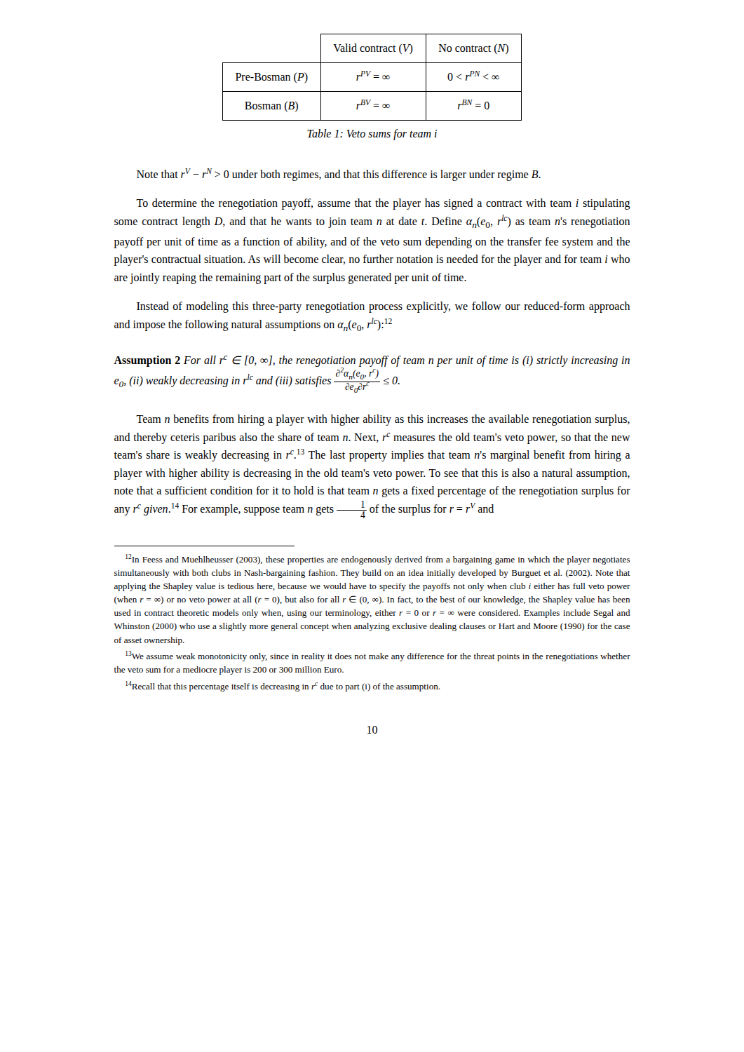| | Valid contract ( V ) | No contract ( N ) |
| --- | --- | --- |
| Pre-Bosman ( P ) | r PV = ∞ | 0 < r PN < ∞ |
| Bosman ( B ) | r BV = ∞ | r BN = 0 |
Table 1: Veto sums for team i
Note that rV − rN > 0 under both regimes, and that this difference is larger under regime B.
To determine the renegotiation payoff, assume that the player has signed a contract with team i stipulating some contract length D, and that he wants to join team n at date t. Define αn(e0, rlc) as team n's renegotiation payoff per unit of time as a function of ability, and of the veto sum depending on the transfer fee system and the player's contractual situation. As will become clear, no further notation is needed for the player and for team i who are jointly reaping the remaining part of the surplus generated per unit of time.
Instead of modeling this three-party renegotiation process explicitly, we follow our reduced-form approach and impose the following natural assumptions on αn(e0, rlc):12
Assumption 2 For all rc ∈ [0, ∞], the renegotiation payoff of team n per unit of time is (i) strictly increasing in e0, (ii) weakly decreasing in rlc and (iii) satisfies ∂2αn(e0, rc)∂e0∂rc ≤ 0.
Team n benefits from hiring a player with higher ability as this increases the available renegotiation surplus, and thereby ceteris paribus also the share of team n. Next, rc measures the old team's veto power, so that the new team's share is weakly decreasing in rc.13 The last property implies that team n's marginal benefit from hiring a player with higher ability is decreasing in the old team's veto power. To see that this is also a natural assumption, note that a sufficient condition for it to hold is that team n gets a fixed percentage of the renegotiation surplus for any rc given.14 For example, suppose team n gets 14 of the surplus for r = rV and
12In Feess and Muehlheusser (2003), these properties are endogenously derived from a bargaining game in which the player negotiates simultaneously with both clubs in Nash-bargaining fashion. They build on an idea initially developed by Burguet et al. (2002). Note that applying the Shapley value is tedious here, because we would have to specify the payoffs not only when club i either has full veto power (when r = ∞) or no veto power at all (r = 0), but also for all r ∈ (0, ∞). In fact, to the best of our knowledge, the Shapley value has been used in contract theoretic models only when, using our terminology, either r = 0 or r = ∞ were considered. Examples include Segal and Whinston (2000) who use a slightly more general concept when analyzing exclusive dealing clauses or Hart and Moore (1990) for the case of asset ownership.
13We assume weak monotonicity only, since in reality it does not make any difference for the threat points in the renegotiations whether the veto sum for a mediocre player is 200 or 300 million Euro.
14Recall that this percentage itself is decreasing in rc due to part (i) of the assumption.
10